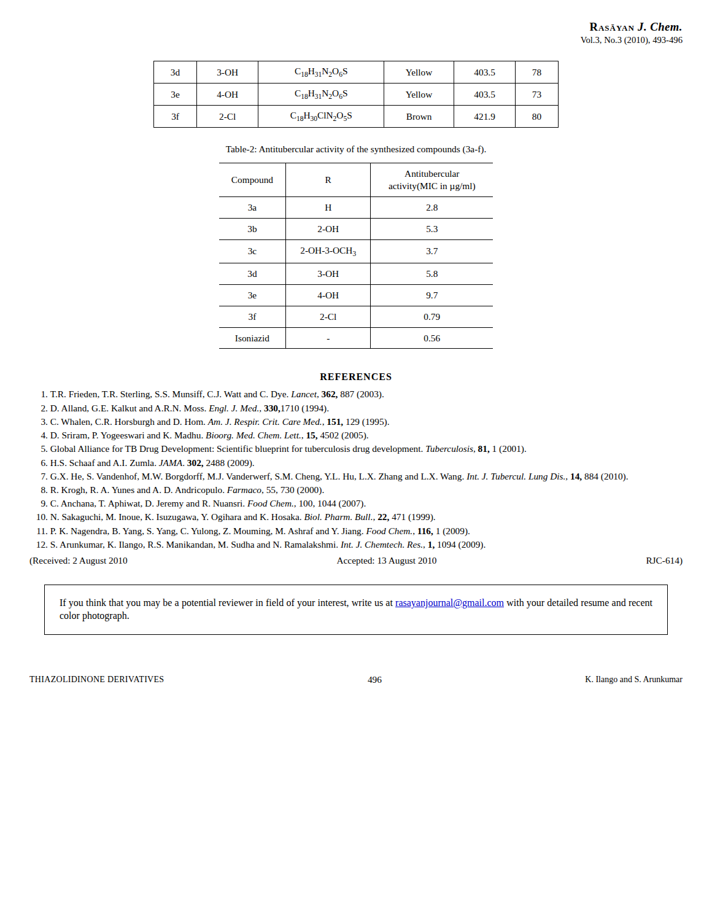Rasāyan J. Chem.
Vol.3, No.3 (2010), 493-496
| 3d | 3-OH | C 18 H 31 N 2 O 6 S | Yellow | 403.5 | 78 |
| 3e | 4-OH | C 18 H 31 N 2 O 6 S | Yellow | 403.5 | 73 |
| 3f | 2-Cl | C 18 H 30 ClN 2 O 5 S | Brown | 421.9 | 80 |
Table-2: Antitubercular activity of the synthesized compounds (3a-f).
| Compound | R | Antitubercular activity(MIC in µg/ml) |
| --- | --- | --- |
| 3a | H | 2.8 |
| 3b | 2-OH | 5.3 |
| 3c | 2-OH-3-OCH 3 | 3.7 |
| 3d | 3-OH | 5.8 |
| 3e | 4-OH | 9.7 |
| 3f | 2-Cl | 0.79 |
| Isoniazid | - | 0.56 |
REFERENCES
T.R. Frieden, T.R. Sterling, S.S. Munsiff, C.J. Watt and C. Dye. Lancet, 362, 887 (2003).
D. Alland, G.E. Kalkut and A.R.N. Moss. Engl. J. Med., 330, 1710 (1994).
C. Whalen, C.R. Horsburgh and D. Hom. Am. J. Respir. Crit. Care Med., 151, 129 (1995).
D. Sriram, P. Yogeeswari and K. Madhu. Bioorg. Med. Chem. Lett., 15, 4502 (2005).
Global Alliance for TB Drug Development: Scientific blueprint for tuberculosis drug development. Tuberculosis, 81, 1 (2001).
H.S. Schaaf and A.I. Zumla. JAMA. 302, 2488 (2009).
G.X. He, S. Vandenhof, M.W. Borgdorff, M.J. Vanderwerf, S.M. Cheng, Y.L. Hu, L.X. Zhang and L.X. Wang. Int. J. Tubercul. Lung Dis., 14, 884 (2010).
R. Krogh, R. A. Yunes and A. D. Andricopulo. Farmaco, 55, 730 (2000).
C. Anchana, T. Aphiwat, D. Jeremy and R. Nuansri. Food Chem., 100, 1044 (2007).
N. Sakaguchi, M. Inoue, K. Isuzugawa, Y. Ogihara and K. Hosaka. Biol. Pharm. Bull., 22, 471 (1999).
P. K. Nagendra, B. Yang, S. Yang, C. Yulong, Z. Mouming, M. Ashraf and Y. Jiang. Food Chem., 116, 1 (2009).
S. Arunkumar, K. Ilango, R.S. Manikandan, M. Sudha and N. Ramalakshmi. Int. J. Chemtech. Res., 1, 1094 (2009).
(Received: 2 August 2010 Accepted: 13 August 2010 RJC-614)
If you think that you may be a potential reviewer in field of your interest, write us at rasayanjournal@gmail.com with your detailed resume and recent color photograph.
THIAZOLIDINONE DERIVATIVES 496 K. Ilango and S. Arunkumar